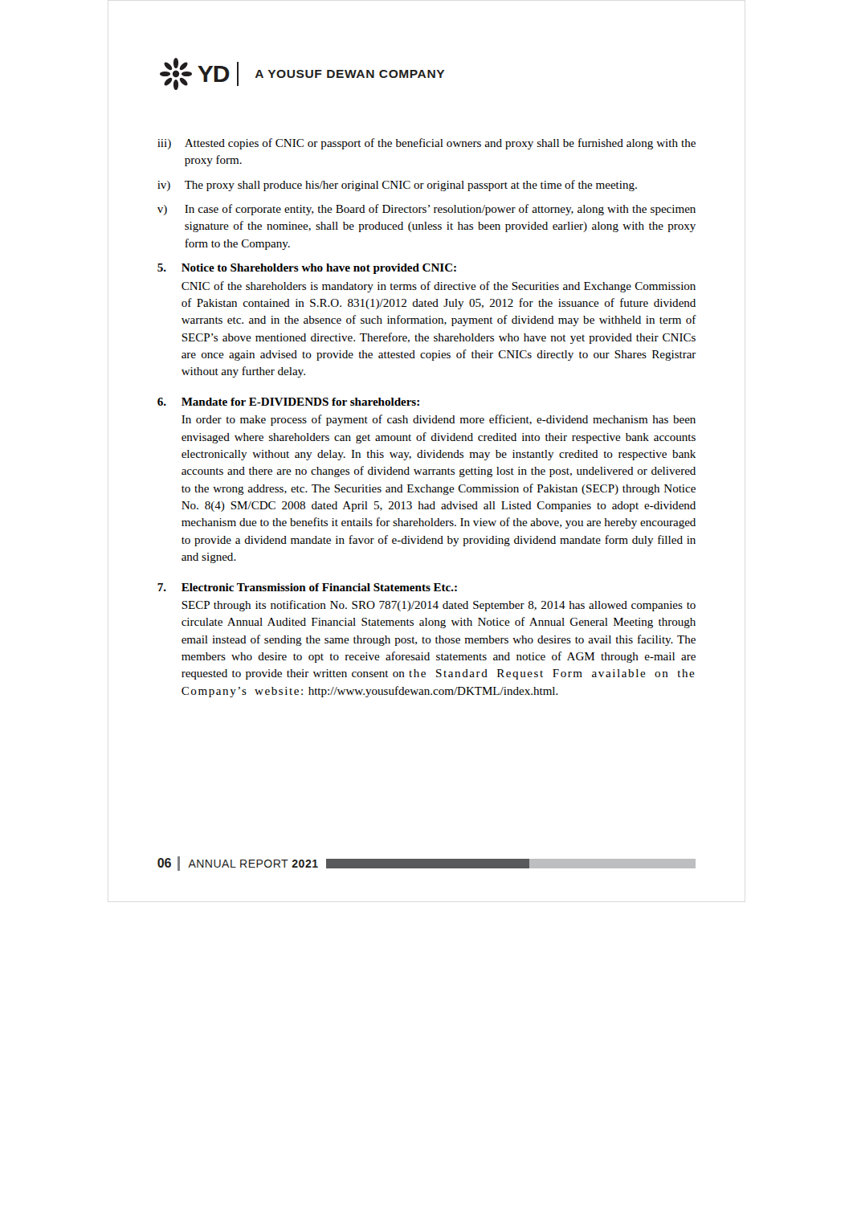YD
A YOUSUF DEWAN COMPANY
iii) Attested copies of CNIC or passport of the beneficial owners and proxy shall be furnished along with the proxy form.
iv) The proxy shall produce his/her original CNIC or original passport at the time of the meeting.
v) In case of corporate entity, the Board of Directors’ resolution/power of attorney, along with the specimen signature of the nominee, shall be produced (unless it has been provided earlier) along with the proxy form to the Company.
5.
Notice to Shareholders who have not provided CNIC: CNIC of the shareholders is mandatory in terms of directive of the Securities and Exchange Commission of Pakistan contained in S.R.O. 831(1)/2012 dated July 05, 2012 for the issuance of future dividend warrants etc. and in the absence of such information, payment of dividend may be withheld in term of SECP’s above mentioned directive. Therefore, the shareholders who have not yet provided their CNICs are once again advised to provide the attested copies of their CNICs directly to our Shares Registrar without any further delay.
6.
Mandate for E-DIVIDENDS for shareholders: In order to make process of payment of cash dividend more efficient, e-dividend mechanism has been envisaged where shareholders can get amount of dividend credited into their respective bank accounts electronically without any delay. In this way, dividends may be instantly credited to respective bank accounts and there are no changes of dividend warrants getting lost in the post, undelivered or delivered to the wrong address, etc. The Securities and Exchange Commission of Pakistan (SECP) through Notice No. 8(4) SM/CDC 2008 dated April 5, 2013 had advised all Listed Companies to adopt e-dividend mechanism due to the benefits it entails for shareholders. In view of the above, you are hereby encouraged to provide a dividend mandate in favor of e-dividend by providing dividend mandate form duly filled in and signed.
7.
Electronic Transmission of Financial Statements Etc.: SECP through its notification No. SRO 787(1)/2014 dated September 8, 2014 has allowed companies to circulate Annual Audited Financial Statements along with Notice of Annual General Meeting through email instead of sending the same through post, to those members who desires to avail this facility. The members who desire to opt to receive aforesaid statements and notice of AGM through e-mail are requested to provide their written consent on the Standard Request Form available on the Company’s website: http://www.yousufdewan.com/DKTML/index.html.
06
ANNUAL REPORT 2021